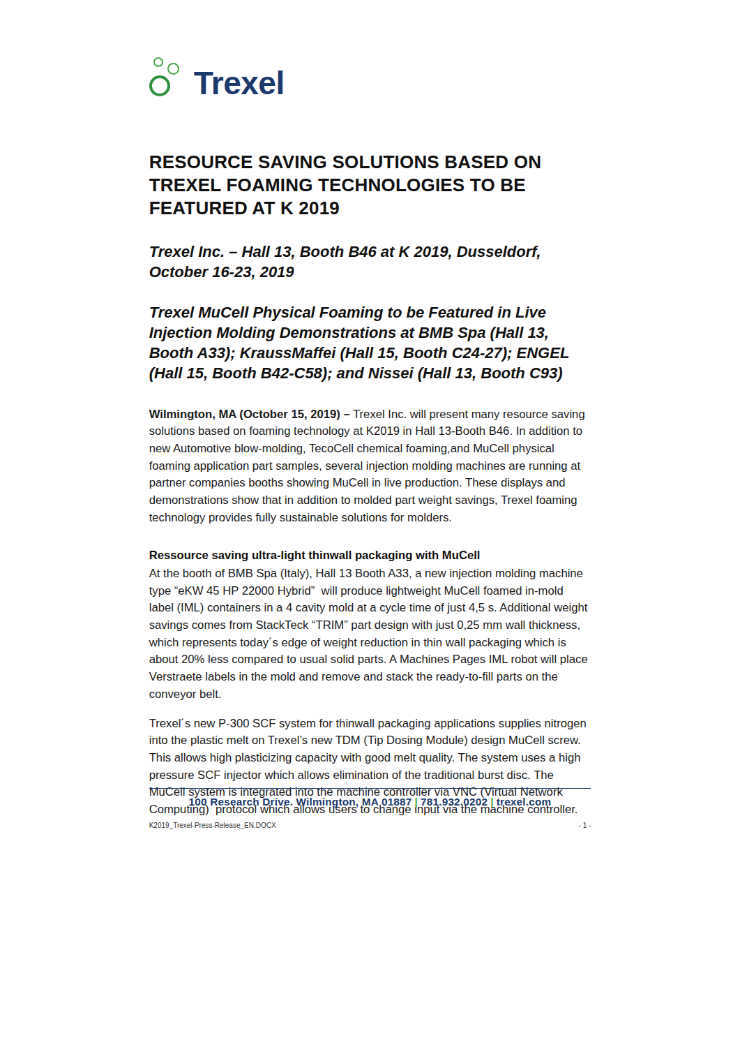Trexel
RESOURCE SAVING SOLUTIONS BASED ON TREXEL FOAMING TECHNOLOGIES TO BE FEATURED AT K 2019
Trexel Inc. – Hall 13, Booth B46 at K 2019, Dusseldorf, October 16-23, 2019
Trexel MuCell Physical Foaming to be Featured in Live Injection Molding Demonstrations at BMB Spa (Hall 13, Booth A33); KraussMaffei (Hall 15, Booth C24-27); ENGEL (Hall 15, Booth B42-C58); and Nissei (Hall 13, Booth C93)
Wilmington, MA (October 15, 2019) – Trexel Inc. will present many resource saving solutions based on foaming technology at K2019 in Hall 13-Booth B46. In addition to new Automotive blow-molding, TecoCell chemical foaming,and MuCell physical foaming application part samples, several injection molding machines are running at partner companies booths showing MuCell in live production. These displays and demonstrations show that in addition to molded part weight savings, Trexel foaming technology provides fully sustainable solutions for molders.
Ressource saving ultra-light thinwall packaging with MuCell
At the booth of BMB Spa (Italy), Hall 13 Booth A33, a new injection molding machine type “eKW 45 HP 22000 Hybrid” will produce lightweight MuCell foamed in-mold label (IML) containers in a 4 cavity mold at a cycle time of just 4,5 s. Additional weight savings comes from StackTeck “TRIM” part design with just 0,25 mm wall thickness, which represents today´s edge of weight reduction in thin wall packaging which is about 20% less compared to usual solid parts. A Machines Pages IML robot will place Verstraete labels in the mold and remove and stack the ready-to-fill parts on the conveyor belt.
Trexel´s new P-300 SCF system for thinwall packaging applications supplies nitrogen into the plastic melt on Trexel’s new TDM (Tip Dosing Module) design MuCell screw. This allows high plasticizing capacity with good melt quality. The system uses a high pressure SCF injector which allows elimination of the traditional burst disc. The MuCell system is integrated into the machine controller via VNC (Virtual Network Computing) protocol which allows users to change input via the machine controller.
100 Research Drive. Wilmington, MA 01887|781.932.0202|trexel.com
K2019_Trexel-Press-Release_EN.DOCX - 1 -